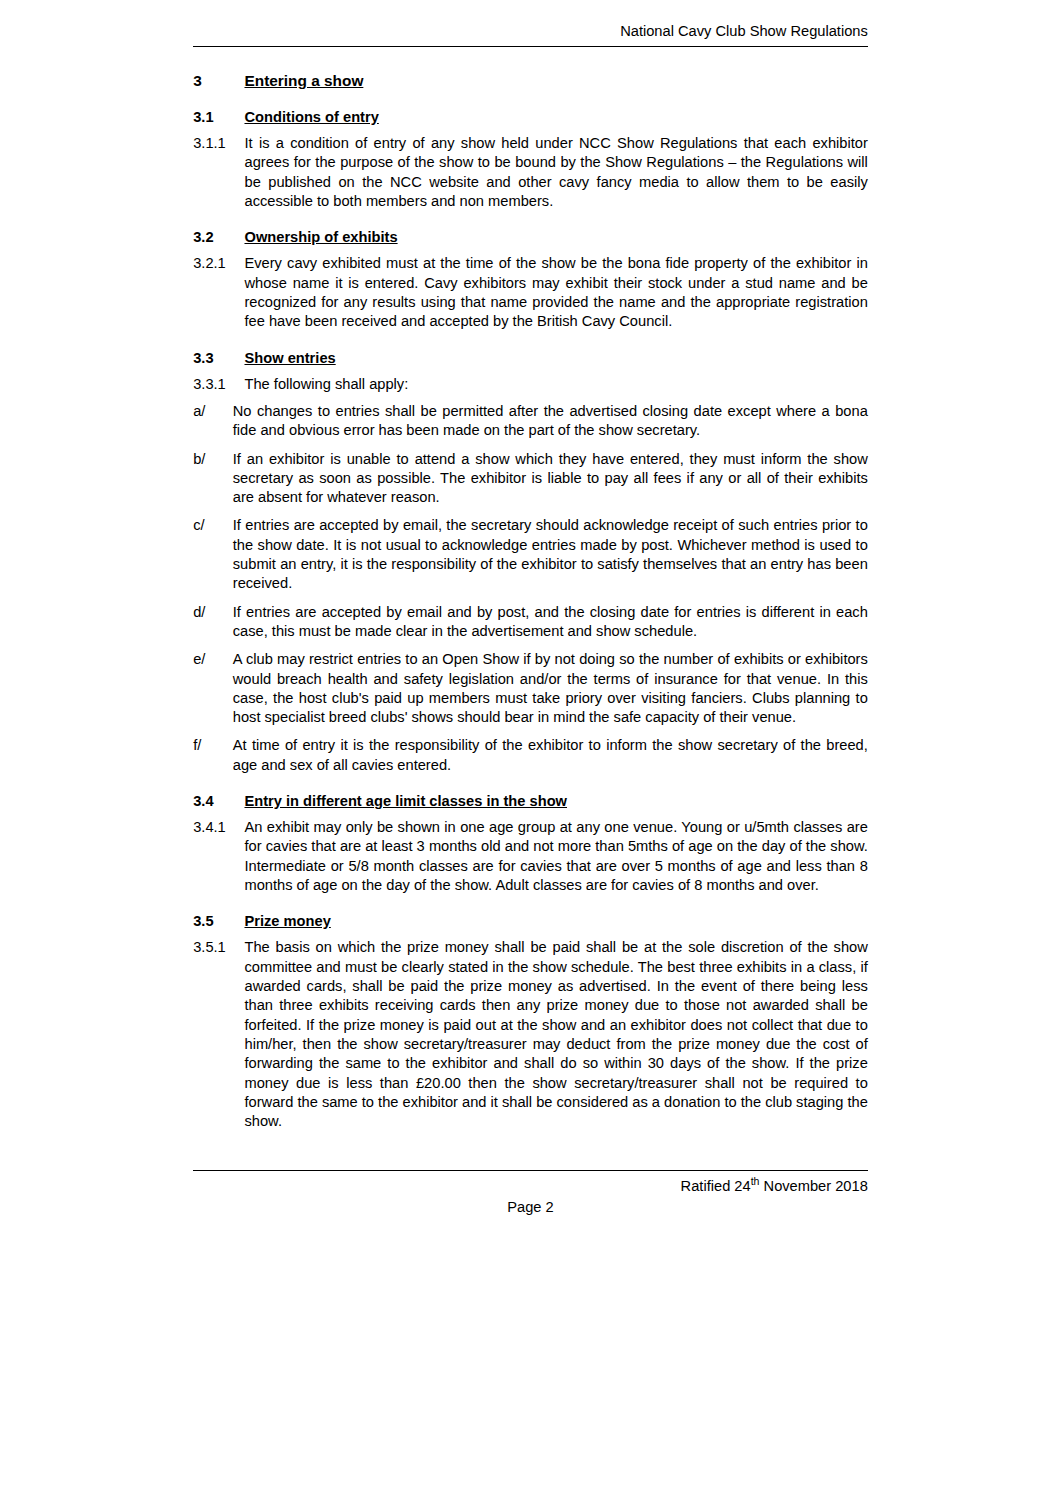National Cavy Club Show Regulations
3 Entering a show
3.1 Conditions of entry
3.1.1 It is a condition of entry of any show held under NCC Show Regulations that each exhibitor agrees for the purpose of the show to be bound by the Show Regulations – the Regulations will be published on the NCC website and other cavy fancy media to allow them to be easily accessible to both members and non members.
3.2 Ownership of exhibits
3.2.1 Every cavy exhibited must at the time of the show be the bona fide property of the exhibitor in whose name it is entered. Cavy exhibitors may exhibit their stock under a stud name and be recognized for any results using that name provided the name and the appropriate registration fee have been received and accepted by the British Cavy Council.
3.3 Show entries
3.3.1 The following shall apply:
a/No changes to entries shall be permitted after the advertised closing date except where a bona fide and obvious error has been made on the part of the show secretary.
b/If an exhibitor is unable to attend a show which they have entered, they must inform the show secretary as soon as possible. The exhibitor is liable to pay all fees if any or all of their exhibits are absent for whatever reason.
c/If entries are accepted by email, the secretary should acknowledge receipt of such entries prior to the show date. It is not usual to acknowledge entries made by post. Whichever method is used to submit an entry, it is the responsibility of the exhibitor to satisfy themselves that an entry has been received.
d/If entries are accepted by email and by post, and the closing date for entries is different in each case, this must be made clear in the advertisement and show schedule.
e/A club may restrict entries to an Open Show if by not doing so the number of exhibits or exhibitors would breach health and safety legislation and/or the terms of insurance for that venue. In this case, the host club's paid up members must take priory over visiting fanciers. Clubs planning to host specialist breed clubs' shows should bear in mind the safe capacity of their venue.
f/At time of entry it is the responsibility of the exhibitor to inform the show secretary of the breed, age and sex of all cavies entered.
3.4 Entry in different age limit classes in the show
3.4.1 An exhibit may only be shown in one age group at any one venue. Young or u/5mth classes are for cavies that are at least 3 months old and not more than 5mths of age on the day of the show. Intermediate or 5/8 month classes are for cavies that are over 5 months of age and less than 8 months of age on the day of the show. Adult classes are for cavies of 8 months and over.
3.5 Prize money
3.5.1 The basis on which the prize money shall be paid shall be at the sole discretion of the show committee and must be clearly stated in the show schedule. The best three exhibits in a class, if awarded cards, shall be paid the prize money as advertised. In the event of there being less than three exhibits receiving cards then any prize money due to those not awarded shall be forfeited. If the prize money is paid out at the show and an exhibitor does not collect that due to him/her, then the show secretary/treasurer may deduct from the prize money due the cost of forwarding the same to the exhibitor and shall do so within 30 days of the show. If the prize money due is less than £20.00 then the show secretary/treasurer shall not be required to forward the same to the exhibitor and it shall be considered as a donation to the club staging the show.
Ratified 24th November 2018
Page 2